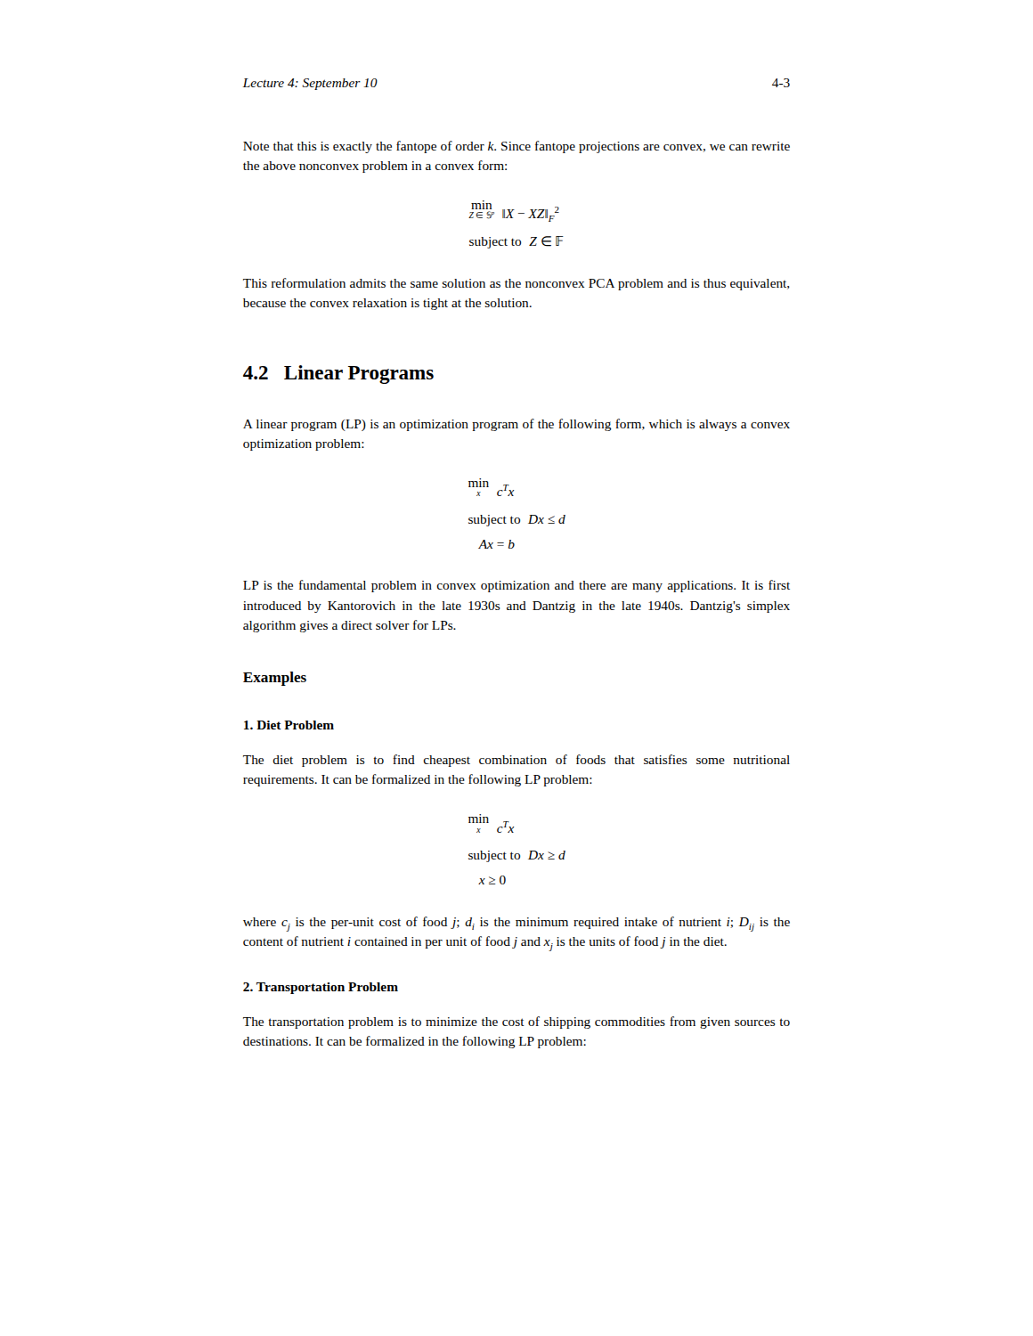Lecture 4: September 10
4-3
Note that this is exactly the fantope of order k. Since fantope projections are convex, we can rewrite the above nonconvex problem in a convex form:
min Z ∈ 𝕊p
‖X − XZ‖F2
subject to
Z ∈ 𝔽
This reformulation admits the same solution as the nonconvex PCA problem and is thus equivalent, because the convex relaxation is tight at the solution.
4.2 Linear Programs
A linear program (LP) is an optimization program of the following form, which is always a convex optimization problem:
min x
cTx
subject to
Dx ≤ d
Ax = b
LP is the fundamental problem in convex optimization and there are many applications. It is first introduced by Kantorovich in the late 1930s and Dantzig in the late 1940s. Dantzig's simplex algorithm gives a direct solver for LPs.
Examples
1. Diet Problem
The diet problem is to find cheapest combination of foods that satisfies some nutritional requirements. It can be formalized in the following LP problem:
min x
cTx
subject to
Dx ≥ d
x ≥ 0
where cj is the per-unit cost of food j; di is the minimum required intake of nutrient i; Dij is the content of nutrient i contained in per unit of food j and xj is the units of food j in the diet.
2. Transportation Problem
The transportation problem is to minimize the cost of shipping commodities from given sources to destinations. It can be formalized in the following LP problem: